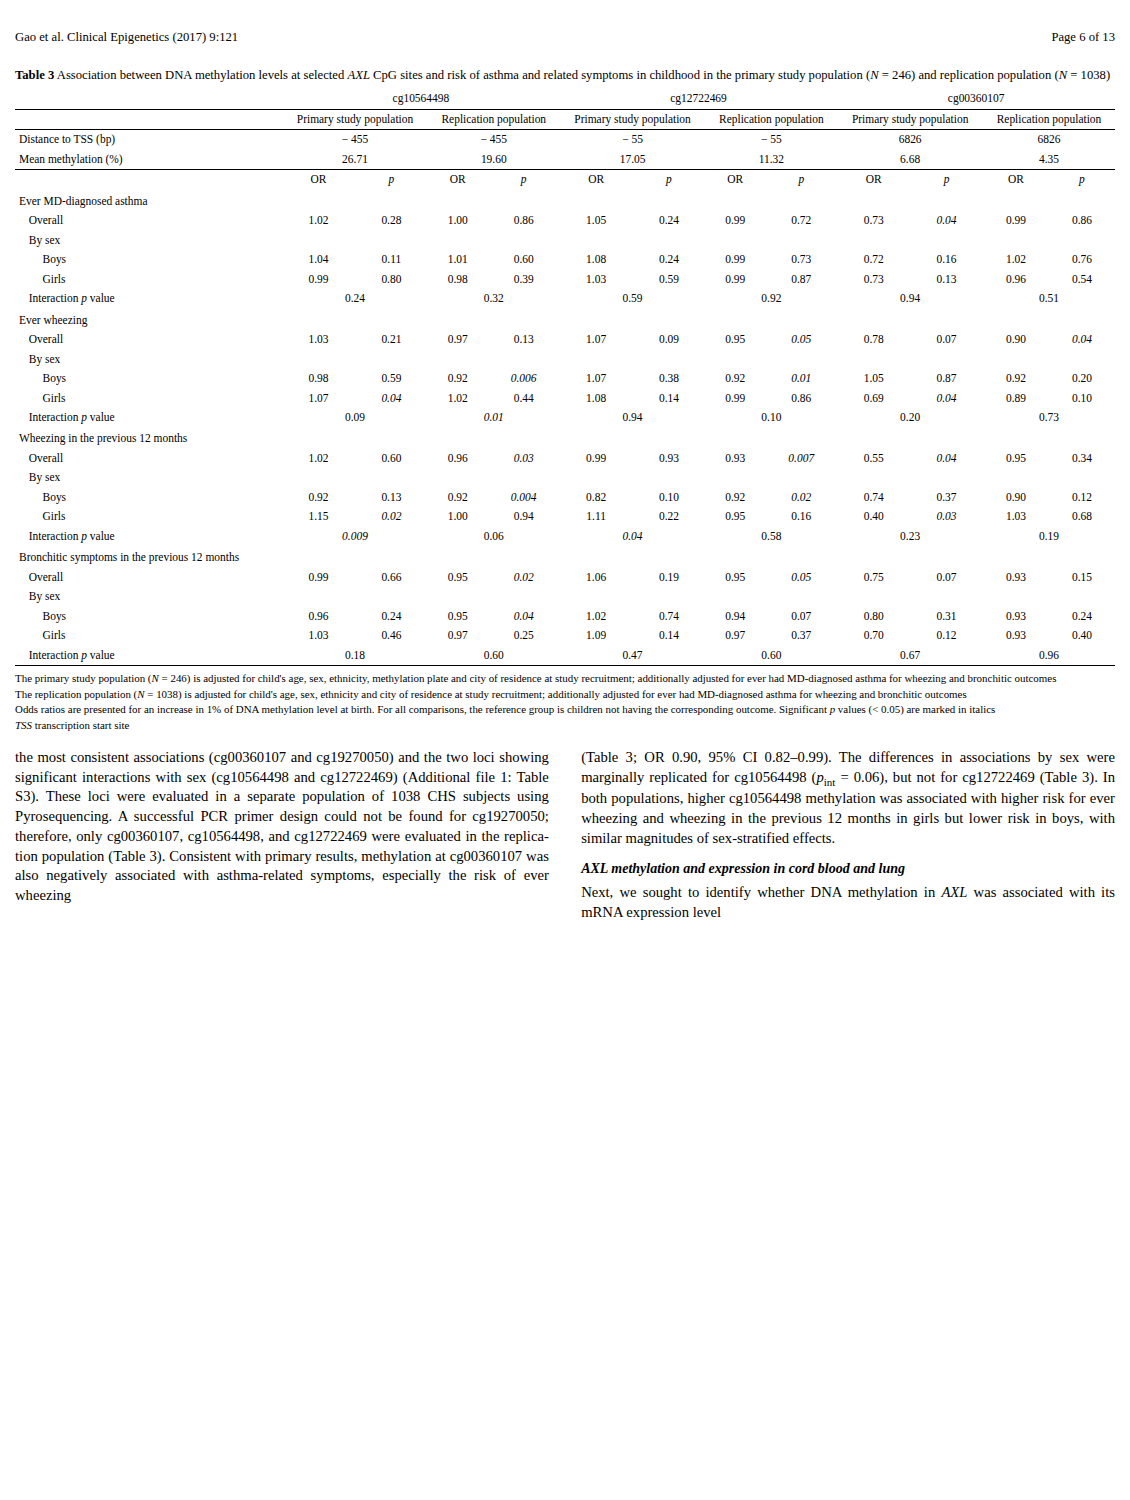Gao et al. Clinical Epigenetics (2017) 9:121 Page 6 of 13
Table 3 Association between DNA methylation levels at selected AXL CpG sites and risk of asthma and related symptoms in childhood in the primary study population (N = 246) and replication population (N = 1038)
| | cg10564498 | cg12722469 | cg00360107 |
| --- | --- | --- | --- |
| | Primary study population | Replication population | Primary study population | Replication population | Primary study population | Replication population |
| Distance to TSS (bp) | − 455 | − 455 | − 55 | − 55 | 6826 | 6826 |
| Mean methylation (%) | 26.71 | 19.60 | 17.05 | 11.32 | 6.68 | 4.35 |
| | OR | p | OR | p | OR | p | OR | p | OR | p | OR | p |
| Ever MD-diagnosed asthma | |
| Overall | 1.02 | 0.28 | 1.00 | 0.86 | 1.05 | 0.24 | 0.99 | 0.72 | 0.73 | 0.04 | 0.99 | 0.86 |
| By sex | |
| Boys | 1.04 | 0.11 | 1.01 | 0.60 | 1.08 | 0.24 | 0.99 | 0.73 | 0.72 | 0.16 | 1.02 | 0.76 |
| Girls | 0.99 | 0.80 | 0.98 | 0.39 | 1.03 | 0.59 | 0.99 | 0.87 | 0.73 | 0.13 | 0.96 | 0.54 |
| Interaction p value | 0.24 | 0.32 | 0.59 | 0.92 | 0.94 | 0.51 |
| Ever wheezing | |
| Overall | 1.03 | 0.21 | 0.97 | 0.13 | 1.07 | 0.09 | 0.95 | 0.05 | 0.78 | 0.07 | 0.90 | 0.04 |
| By sex | |
| Boys | 0.98 | 0.59 | 0.92 | 0.006 | 1.07 | 0.38 | 0.92 | 0.01 | 1.05 | 0.87 | 0.92 | 0.20 |
| Girls | 1.07 | 0.04 | 1.02 | 0.44 | 1.08 | 0.14 | 0.99 | 0.86 | 0.69 | 0.04 | 0.89 | 0.10 |
| Interaction p value | 0.09 | 0.01 | 0.94 | 0.10 | 0.20 | 0.73 |
| Wheezing in the previous 12 months | |
| Overall | 1.02 | 0.60 | 0.96 | 0.03 | 0.99 | 0.93 | 0.93 | 0.007 | 0.55 | 0.04 | 0.95 | 0.34 |
| By sex | |
| Boys | 0.92 | 0.13 | 0.92 | 0.004 | 0.82 | 0.10 | 0.92 | 0.02 | 0.74 | 0.37 | 0.90 | 0.12 |
| Girls | 1.15 | 0.02 | 1.00 | 0.94 | 1.11 | 0.22 | 0.95 | 0.16 | 0.40 | 0.03 | 1.03 | 0.68 |
| Interaction p value | 0.009 | 0.06 | 0.04 | 0.58 | 0.23 | 0.19 |
| Bronchitic symptoms in the previous 12 months | |
| Overall | 0.99 | 0.66 | 0.95 | 0.02 | 1.06 | 0.19 | 0.95 | 0.05 | 0.75 | 0.07 | 0.93 | 0.15 |
| By sex | |
| Boys | 0.96 | 0.24 | 0.95 | 0.04 | 1.02 | 0.74 | 0.94 | 0.07 | 0.80 | 0.31 | 0.93 | 0.24 |
| Girls | 1.03 | 0.46 | 0.97 | 0.25 | 1.09 | 0.14 | 0.97 | 0.37 | 0.70 | 0.12 | 0.93 | 0.40 |
| Interaction p value | 0.18 | 0.60 | 0.47 | 0.60 | 0.67 | 0.96 |
The primary study population (N = 246) is adjusted for child's age, sex, ethnicity, methylation plate and city of residence at study recruitment; additionally adjusted for ever had MD-diagnosed asthma for wheezing and bronchitic outcomes
The replication population (N = 1038) is adjusted for child's age, sex, ethnicity and city of residence at study recruitment; additionally adjusted for ever had MD-diagnosed asthma for wheezing and bronchitic outcomes
Odds ratios are presented for an increase in 1% of DNA methylation level at birth. For all comparisons, the reference group is children not having the corresponding outcome. Significant p values (< 0.05) are marked in italics
TSS transcription start site
the most consistent associations (cg00360107 and cg19270050) and the two loci showing significant interactions with sex (cg10564498 and cg12722469) (Additional file 1: Table S3). These loci were evaluated in a separate population of 1038 CHS subjects using Pyrosequencing. A successful PCR primer design could not be found for cg19270050; therefore, only cg00360107, cg10564498, and cg12722469 were evaluated in the replication population (Table 3). Consistent with primary results, methylation at cg00360107 was also negatively associated with asthma-related symptoms, especially the risk of ever wheezing
(Table 3; OR 0.90, 95% CI 0.82–0.99). The differences in associations by sex were marginally replicated for cg10564498 (pint = 0.06), but not for cg12722469 (Table 3). In both populations, higher cg10564498 methylation was associated with higher risk for ever wheezing and wheezing in the previous 12 months in girls but lower risk in boys, with similar magnitudes of sex-stratified effects.
AXL methylation and expression in cord blood and lung
Next, we sought to identify whether DNA methylation in AXL was associated with its mRNA expression level